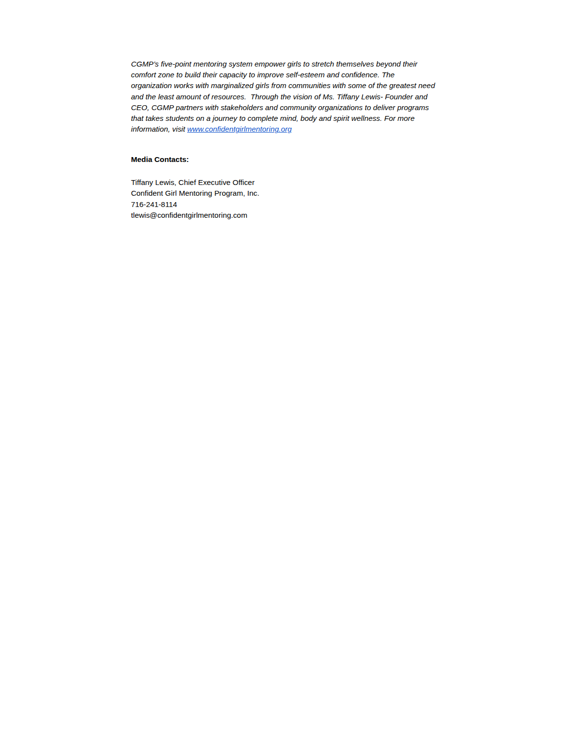CGMP’s five-point mentoring system empower girls to stretch themselves beyond their comfort zone to build their capacity to improve self-esteem and confidence. The organization works with marginalized girls from communities with some of the greatest need and the least amount of resources. Through the vision of Ms. Tiffany Lewis- Founder and CEO, CGMP partners with stakeholders and community organizations to deliver programs that takes students on a journey to complete mind, body and spirit wellness. For more information, visit www.confidentgirlmentoring.org
Media Contacts:
Tiffany Lewis, Chief Executive Officer Confident Girl Mentoring Program, Inc. 716-241-8114 tlewis@confidentgirlmentoring.com